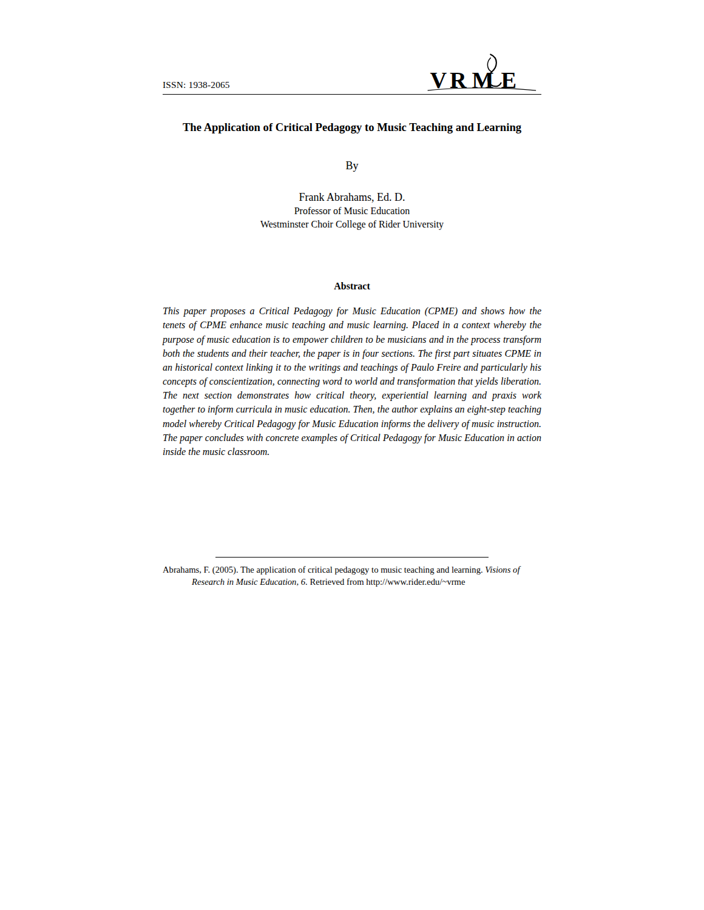ISSN: 1938-2065
VISIONS-OF-RESEARCH-IN-MUSIC-EDUCATION V R M E
The Application of Critical Pedagogy to Music Teaching and Learning
By
Frank Abrahams, Ed. D. Professor of Music Education Westminster Choir College of Rider University
Abstract
This paper proposes a Critical Pedagogy for Music Education (CPME) and shows how the tenets of CPME enhance music teaching and music learning. Placed in a context whereby the purpose of music education is to empower children to be musicians and in the process transform both the students and their teacher, the paper is in four sections. The first part situates CPME in an historical context linking it to the writings and teachings of Paulo Freire and particularly his concepts of conscientization, connecting word to world and transformation that yields liberation. The next section demonstrates how critical theory, experiential learning and praxis work together to inform curricula in music education. Then, the author explains an eight-step teaching model whereby Critical Pedagogy for Music Education informs the delivery of music instruction. The paper concludes with concrete examples of Critical Pedagogy for Music Education in action inside the music classroom.
Abrahams, F. (2005). The application of critical pedagogy to music teaching and learning. Visions of Research in Music Education, 6. Retrieved from http://www.rider.edu/~vrme